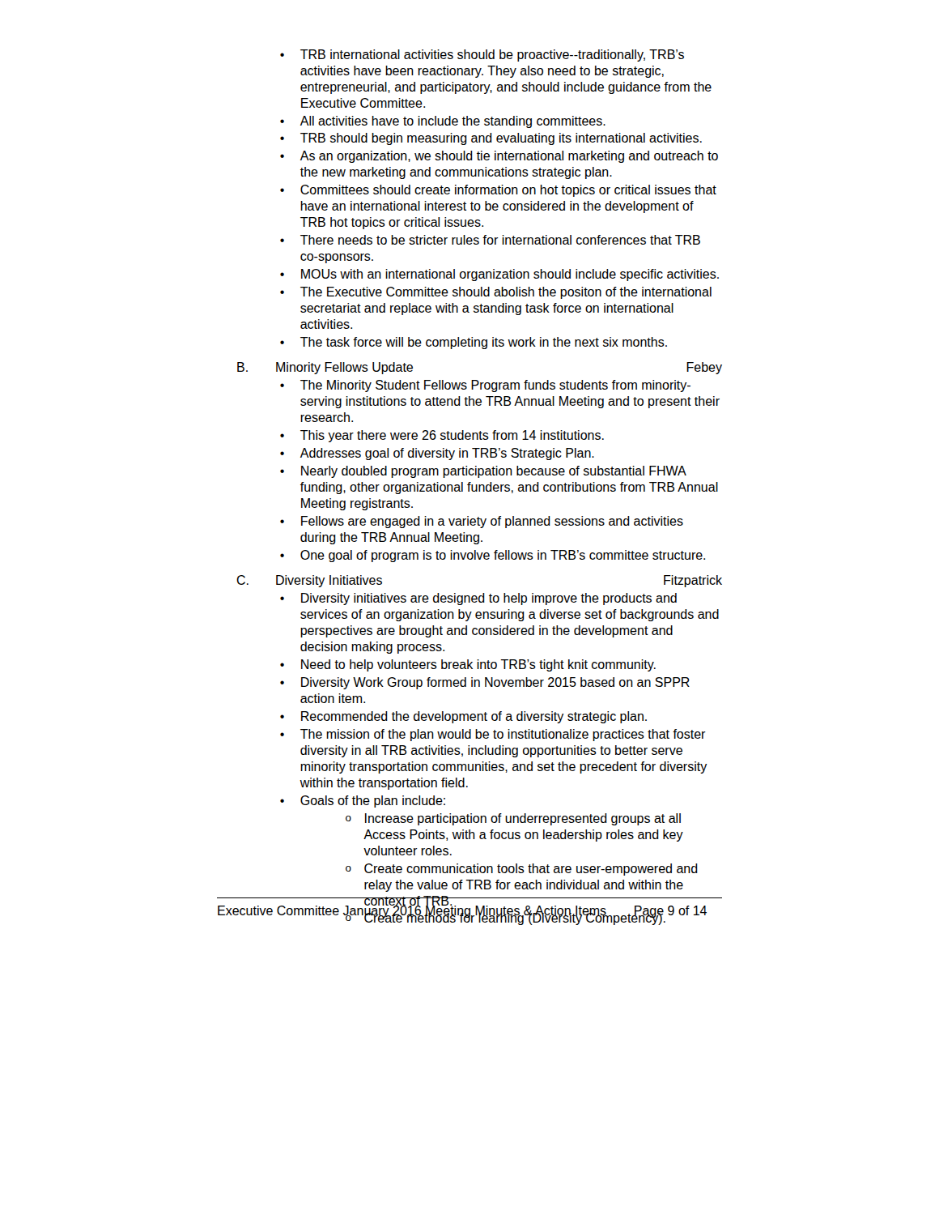TRB international activities should be proactive--traditionally, TRB’s activities have been reactionary. They also need to be strategic, entrepreneurial, and participatory, and should include guidance from the Executive Committee.
All activities have to include the standing committees.
TRB should begin measuring and evaluating its international activities.
As an organization, we should tie international marketing and outreach to the new marketing and communications strategic plan.
Committees should create information on hot topics or critical issues that have an international interest to be considered in the development of TRB hot topics or critical issues.
There needs to be stricter rules for international conferences that TRB co-sponsors.
MOUs with an international organization should include specific activities.
The Executive Committee should abolish the positon of the international secretariat and replace with a standing task force on international activities.
The task force will be completing its work in the next six months.
B. Minority Fellows Update Febey
The Minority Student Fellows Program funds students from minority-serving institutions to attend the TRB Annual Meeting and to present their research.
This year there were 26 students from 14 institutions.
Addresses goal of diversity in TRB’s Strategic Plan.
Nearly doubled program participation because of substantial FHWA funding, other organizational funders, and contributions from TRB Annual Meeting registrants.
Fellows are engaged in a variety of planned sessions and activities during the TRB Annual Meeting.
One goal of program is to involve fellows in TRB’s committee structure.
C. Diversity Initiatives Fitzpatrick
Diversity initiatives are designed to help improve the products and services of an organization by ensuring a diverse set of backgrounds and perspectives are brought and considered in the development and decision making process.
Need to help volunteers break into TRB’s tight knit community.
Diversity Work Group formed in November 2015 based on an SPPR action item.
Recommended the development of a diversity strategic plan.
The mission of the plan would be to institutionalize practices that foster diversity in all TRB activities, including opportunities to better serve minority transportation communities, and set the precedent for diversity within the transportation field.
Goals of the plan include:
Increase participation of underrepresented groups at all Access Points, with a focus on leadership roles and key volunteer roles.
Create communication tools that are user-empowered and relay the value of TRB for each individual and within the context of TRB.
Create methods for learning (Diversity Competency).
Executive Committee January 2016 Meeting Minutes & Action Items Page 9 of 14